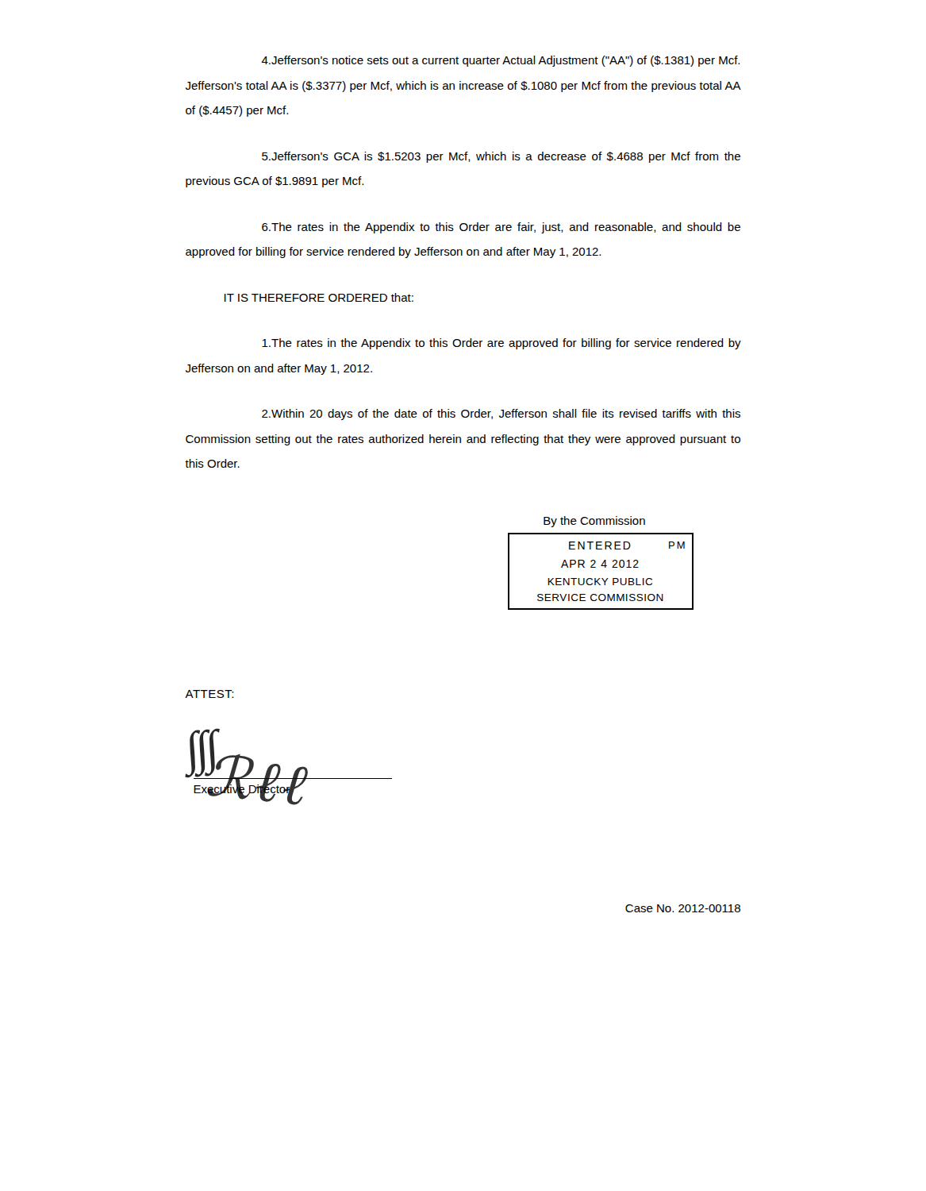4. Jefferson's notice sets out a current quarter Actual Adjustment ("AA") of ($.1381) per Mcf. Jefferson's total AA is ($.3377) per Mcf, which is an increase of $.1080 per Mcf from the previous total AA of ($.4457) per Mcf.
5. Jefferson's GCA is $1.5203 per Mcf, which is a decrease of $.4688 per Mcf from the previous GCA of $1.9891 per Mcf.
6. The rates in the Appendix to this Order are fair, just, and reasonable, and should be approved for billing for service rendered by Jefferson on and after May 1, 2012.
IT IS THEREFORE ORDERED that:
1. The rates in the Appendix to this Order are approved for billing for service rendered by Jefferson on and after May 1, 2012.
2. Within 20 days of the date of this Order, Jefferson shall file its revised tariffs with this Commission setting out the rates authorized herein and reflecting that they were approved pursuant to this Order.
By the Commission
ENTERED PM
APR 2 4 2012
KENTUCKY PUBLIC
SERVICE COMMISSION
ATTEST:
∫∫∫
ℛℓℓ
Executive Director
Case No. 2012-00118